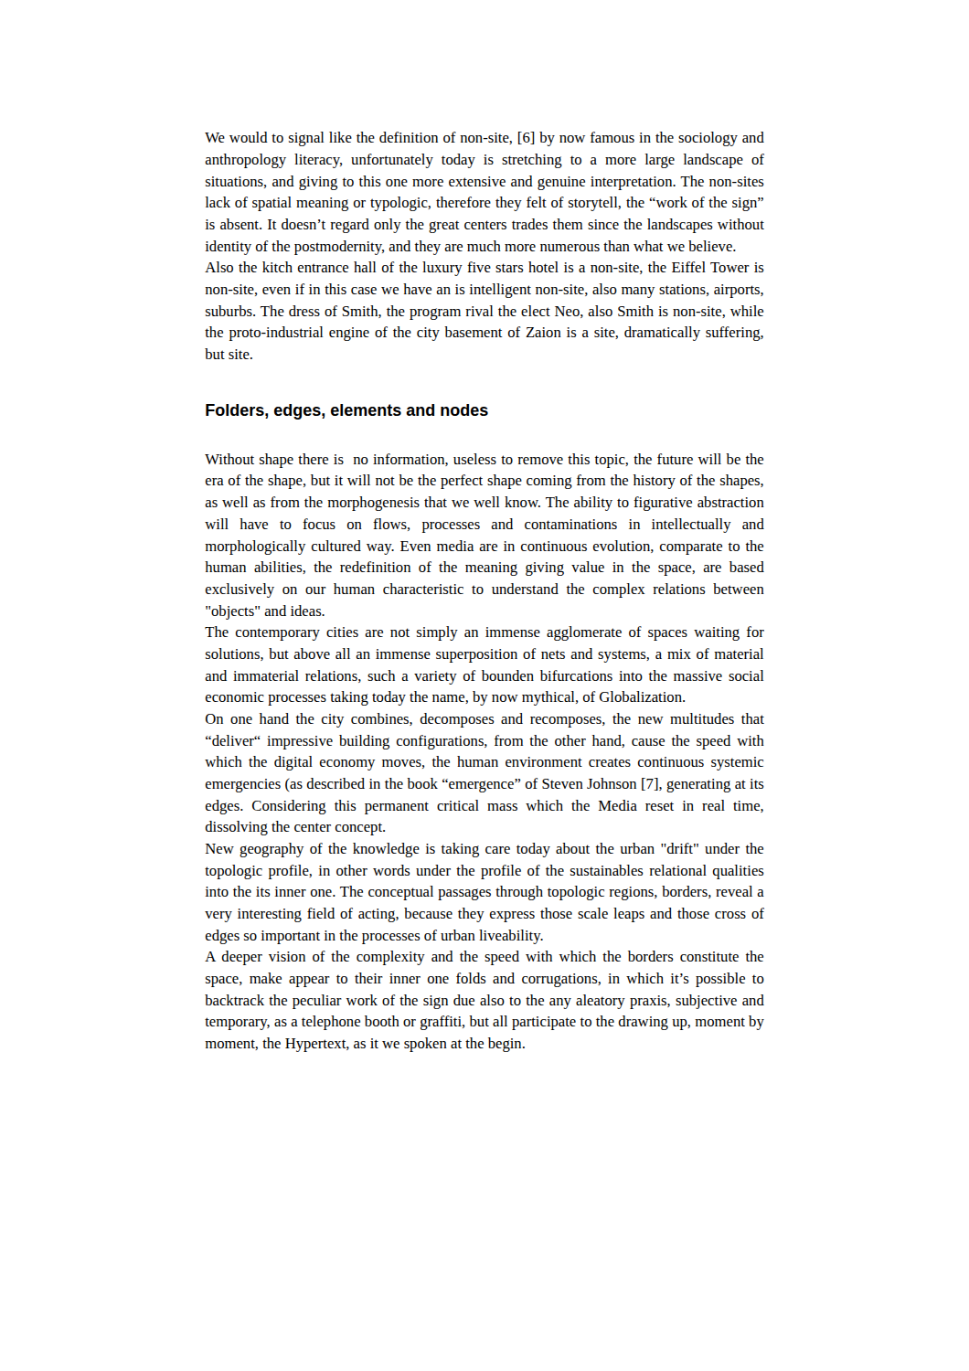We would to signal like the definition of non-site, [6] by now famous in the sociology and anthropology literacy, unfortunately today is stretching to a more large landscape of situations, and giving to this one more extensive and genuine interpretation. The non-sites lack of spatial meaning or typologic, therefore they felt of storytell, the “work of the sign” is absent. It doesn’t regard only the great centers trades them since the landscapes without identity of the postmodernity, and they are much more numerous than what we believe.
Also the kitch entrance hall of the luxury five stars hotel is a non-site, the Eiffel Tower is non-site, even if in this case we have an is intelligent non-site, also many stations, airports, suburbs. The dress of Smith, the program rival the elect Neo, also Smith is non-site, while the proto-industrial engine of the city basement of Zaion is a site, dramatically suffering, but site.
Folders, edges, elements and nodes
Without shape there is no information, useless to remove this topic, the future will be the era of the shape, but it will not be the perfect shape coming from the history of the shapes, as well as from the morphogenesis that we well know. The ability to figurative abstraction will have to focus on flows, processes and contaminations in intellectually and morphologically cultured way. Even media are in continuous evolution, comparate to the human abilities, the redefinition of the meaning giving value in the space, are based exclusively on our human characteristic to understand the complex relations between "objects" and ideas.
The contemporary cities are not simply an immense agglomerate of spaces waiting for solutions, but above all an immense superposition of nets and systems, a mix of material and immaterial relations, such a variety of bounden bifurcations into the massive social economic processes taking today the name, by now mythical, of Globalization.
On one hand the city combines, decomposes and recomposes, the new multitudes that “deliver“ impressive building configurations, from the other hand, cause the speed with which the digital economy moves, the human environment creates continuous systemic emergencies (as described in the book “emergence” of Steven Johnson [7], generating at its edges. Considering this permanent critical mass which the Media reset in real time, dissolving the center concept.
New geography of the knowledge is taking care today about the urban "drift" under the topologic profile, in other words under the profile of the sustainables relational qualities into the its inner one. The conceptual passages through topologic regions, borders, reveal a very interesting field of acting, because they express those scale leaps and those cross of edges so important in the processes of urban liveability.
A deeper vision of the complexity and the speed with which the borders constitute the space, make appear to their inner one folds and corrugations, in which it’s possible to backtrack the peculiar work of the sign due also to the any aleatory praxis, subjective and temporary, as a telephone booth or graffiti, but all participate to the drawing up, moment by moment, the Hypertext, as it we spoken at the begin.